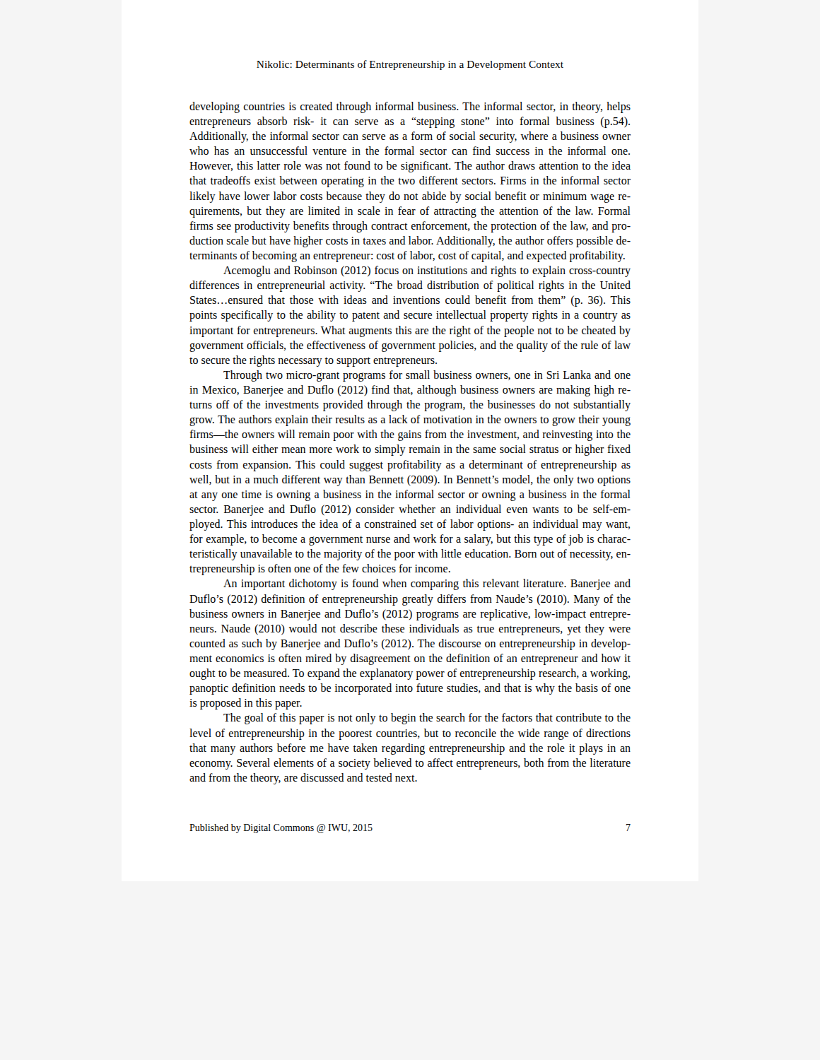Nikolic: Determinants of Entrepreneurship in a Development Context
developing countries is created through informal business. The informal sector, in theory, helps entrepreneurs absorb risk- it can serve as a “stepping stone” into formal business (p.54). Additionally, the informal sector can serve as a form of social security, where a business owner who has an unsuccessful venture in the formal sector can find success in the informal one. However, this latter role was not found to be significant. The author draws attention to the idea that tradeoffs exist between operating in the two different sectors. Firms in the informal sector likely have lower labor costs because they do not abide by social benefit or minimum wage requirements, but they are limited in scale in fear of attracting the attention of the law. Formal firms see productivity benefits through contract enforcement, the protection of the law, and production scale but have higher costs in taxes and labor. Additionally, the author offers possible determinants of becoming an entrepreneur: cost of labor, cost of capital, and expected profitability.
Acemoglu and Robinson (2012) focus on institutions and rights to explain cross-country differences in entrepreneurial activity. “The broad distribution of political rights in the United States…ensured that those with ideas and inventions could benefit from them” (p. 36). This points specifically to the ability to patent and secure intellectual property rights in a country as important for entrepreneurs. What augments this are the right of the people not to be cheated by government officials, the effectiveness of government policies, and the quality of the rule of law to secure the rights necessary to support entrepreneurs.
Through two micro-grant programs for small business owners, one in Sri Lanka and one in Mexico, Banerjee and Duflo (2012) find that, although business owners are making high returns off of the investments provided through the program, the businesses do not substantially grow. The authors explain their results as a lack of motivation in the owners to grow their young firms—the owners will remain poor with the gains from the investment, and reinvesting into the business will either mean more work to simply remain in the same social stratus or higher fixed costs from expansion. This could suggest profitability as a determinant of entrepreneurship as well, but in a much different way than Bennett (2009). In Bennett’s model, the only two options at any one time is owning a business in the informal sector or owning a business in the formal sector. Banerjee and Duflo (2012) consider whether an individual even wants to be self-employed. This introduces the idea of a constrained set of labor options- an individual may want, for example, to become a government nurse and work for a salary, but this type of job is characteristically unavailable to the majority of the poor with little education. Born out of necessity, entrepreneurship is often one of the few choices for income.
An important dichotomy is found when comparing this relevant literature. Banerjee and Duflo’s (2012) definition of entrepreneurship greatly differs from Naude’s (2010). Many of the business owners in Banerjee and Duflo’s (2012) programs are replicative, low-impact entrepreneurs. Naude (2010) would not describe these individuals as true entrepreneurs, yet they were counted as such by Banerjee and Duflo’s (2012). The discourse on entrepreneurship in development economics is often mired by disagreement on the definition of an entrepreneur and how it ought to be measured. To expand the explanatory power of entrepreneurship research, a working, panoptic definition needs to be incorporated into future studies, and that is why the basis of one is proposed in this paper.
The goal of this paper is not only to begin the search for the factors that contribute to the level of entrepreneurship in the poorest countries, but to reconcile the wide range of directions that many authors before me have taken regarding entrepreneurship and the role it plays in an economy. Several elements of a society believed to affect entrepreneurs, both from the literature and from the theory, are discussed and tested next.
Published by Digital Commons @ IWU, 2015
7